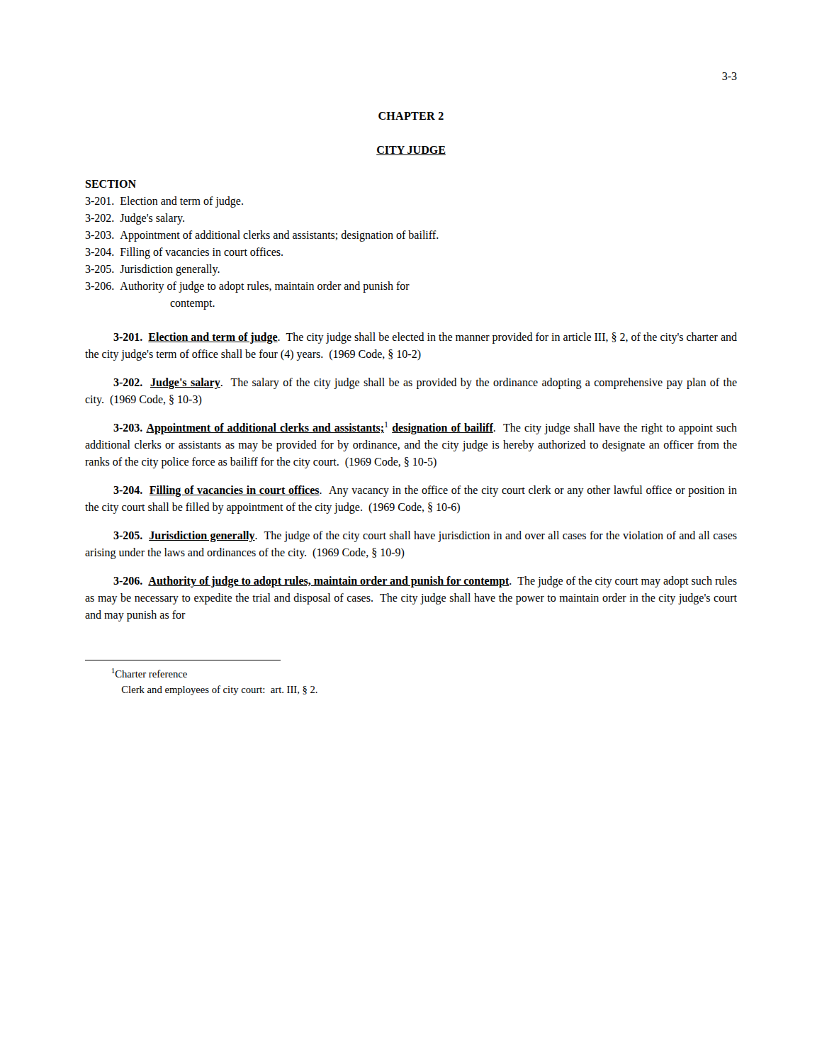3-3
CHAPTER 2
CITY JUDGE
SECTION
3-201. Election and term of judge.
3-202. Judge's salary.
3-203. Appointment of additional clerks and assistants; designation of bailiff.
3-204. Filling of vacancies in court offices.
3-205. Jurisdiction generally.
3-206. Authority of judge to adopt rules, maintain order and punish for
contempt.
3-201. Election and term of judge. The city judge shall be elected in the manner provided for in article III, § 2, of the city's charter and the city judge's term of office shall be four (4) years. (1969 Code, § 10-2)
3-202. Judge's salary. The salary of the city judge shall be as provided by the ordinance adopting a comprehensive pay plan of the city. (1969 Code, § 10-3)
3-203. Appointment of additional clerks and assistants;1 designation of bailiff. The city judge shall have the right to appoint such additional clerks or assistants as may be provided for by ordinance, and the city judge is hereby authorized to designate an officer from the ranks of the city police force as bailiff for the city court. (1969 Code, § 10-5)
3-204. Filling of vacancies in court offices. Any vacancy in the office of the city court clerk or any other lawful office or position in the city court shall be filled by appointment of the city judge. (1969 Code, § 10-6)
3-205. Jurisdiction generally. The judge of the city court shall have jurisdiction in and over all cases for the violation of and all cases arising under the laws and ordinances of the city. (1969 Code, § 10-9)
3-206. Authority of judge to adopt rules, maintain order and punish for contempt. The judge of the city court may adopt such rules as may be necessary to expedite the trial and disposal of cases. The city judge shall have the power to maintain order in the city judge's court and may punish as for
1Charter reference
Clerk and employees of city court: art. III, § 2.